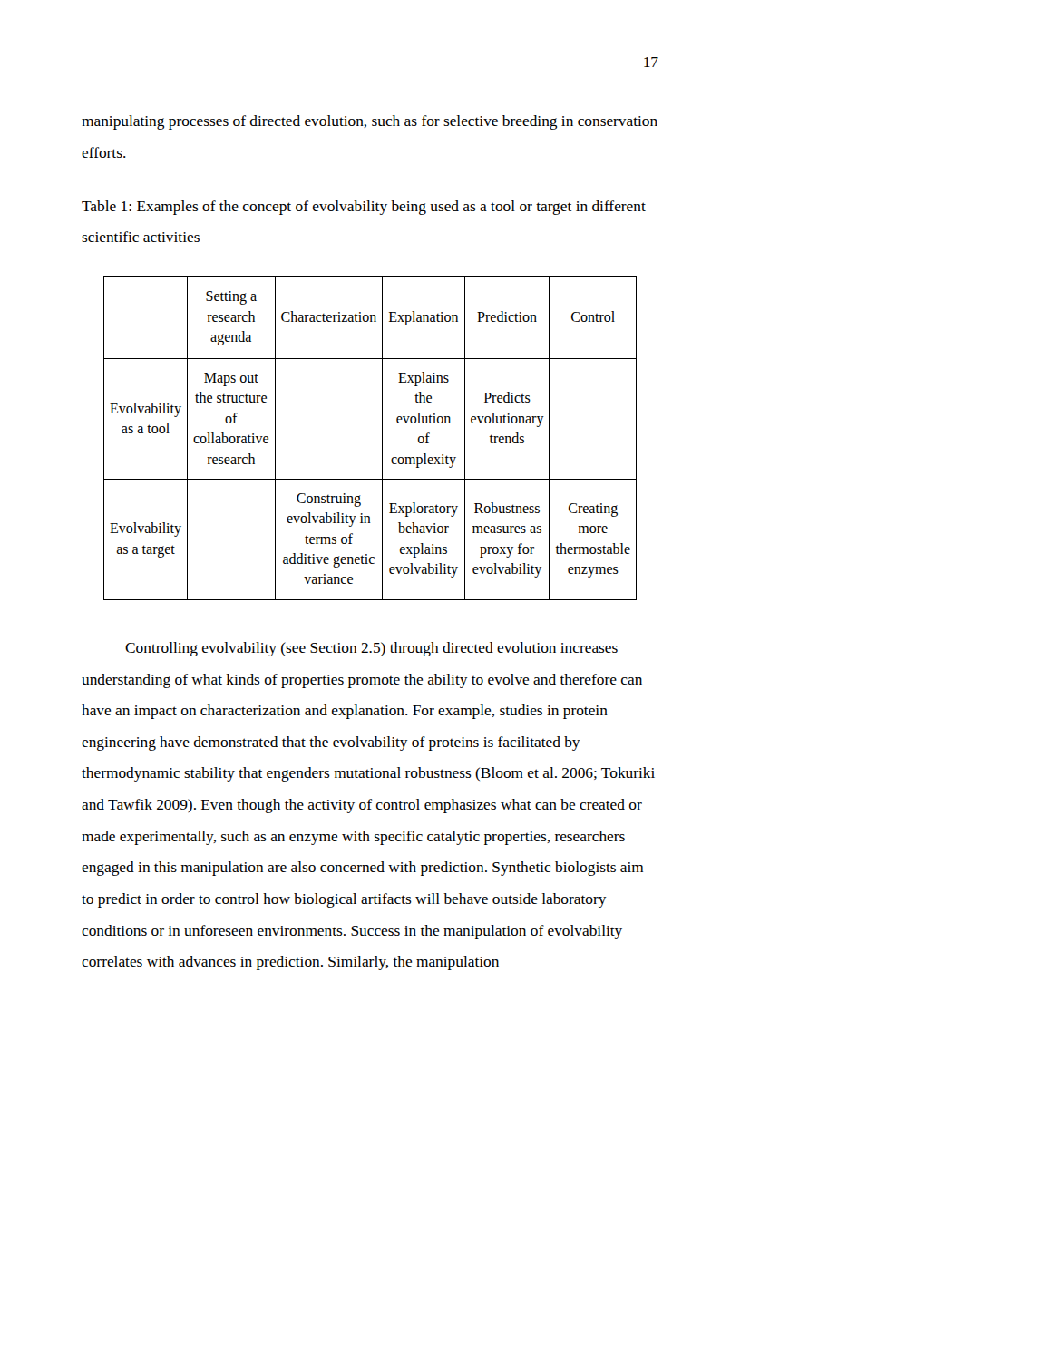17
manipulating processes of directed evolution, such as for selective breeding in conservation efforts.
Table 1: Examples of the concept of evolvability being used as a tool or target in different scientific activities
| | Setting a research agenda | Characterization | Explanation | Prediction | Control |
| --- | --- | --- | --- | --- | --- |
| Evolvability as a tool | Maps out the structure of collaborative research | | Explains the evolution of complexity | Predicts evolutionary trends | |
| Evolvability as a target | | Construing evolvability in terms of additive genetic variance | Exploratory behavior explains evolvability | Robustness measures as proxy for evolvability | Creating more thermostable enzymes |
Controlling evolvability (see Section 2.5) through directed evolution increases understanding of what kinds of properties promote the ability to evolve and therefore can have an impact on characterization and explanation. For example, studies in protein engineering have demonstrated that the evolvability of proteins is facilitated by thermodynamic stability that engenders mutational robustness (Bloom et al. 2006; Tokuriki and Tawfik 2009). Even though the activity of control emphasizes what can be created or made experimentally, such as an enzyme with specific catalytic properties, researchers engaged in this manipulation are also concerned with prediction. Synthetic biologists aim to predict in order to control how biological artifacts will behave outside laboratory conditions or in unforeseen environments. Success in the manipulation of evolvability correlates with advances in prediction. Similarly, the manipulation